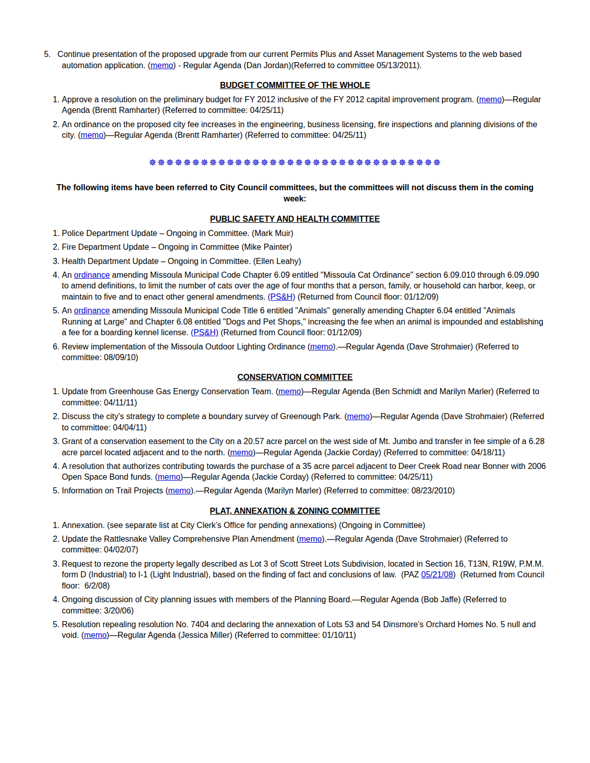5. Continue presentation of the proposed upgrade from our current Permits Plus and Asset Management Systems to the web based automation application. (memo) - Regular Agenda (Dan Jordan)(Referred to committee 05/13/2011).
BUDGET COMMITTEE OF THE WHOLE
Approve a resolution on the preliminary budget for FY 2012 inclusive of the FY 2012 capital improvement program. (memo)—Regular Agenda (Brentt Ramharter) (Referred to committee: 04/25/11)
An ordinance on the proposed city fee increases in the engineering, business licensing, fire inspections and planning divisions of the city. (memo)—Regular Agenda (Brentt Ramharter) (Referred to committee: 04/25/11)
✵✵✵✵✵✵✵✵✵✵✵✵✵✵✵✵✵✵✵✵✵✵✵✵✵✵✵✵✵✵✵✵✵✵
The following items have been referred to City Council committees, but the committees will not discuss them in the coming week:
PUBLIC SAFETY AND HEALTH COMMITTEE
Police Department Update – Ongoing in Committee. (Mark Muir)
Fire Department Update – Ongoing in Committee (Mike Painter)
Health Department Update – Ongoing in Committee. (Ellen Leahy)
An ordinance amending Missoula Municipal Code Chapter 6.09 entitled "Missoula Cat Ordinance" section 6.09.010 through 6.09.090 to amend definitions, to limit the number of cats over the age of four months that a person, family, or household can harbor, keep, or maintain to five and to enact other general amendments. (PS&H) (Returned from Council floor: 01/12/09)
An ordinance amending Missoula Municipal Code Title 6 entitled "Animals" generally amending Chapter 6.04 entitled "Animals Running at Large" and Chapter 6.08 entitled "Dogs and Pet Shops," increasing the fee when an animal is impounded and establishing a fee for a boarding kennel license. (PS&H) (Returned from Council floor: 01/12/09)
Review implementation of the Missoula Outdoor Lighting Ordinance (memo).—Regular Agenda (Dave Strohmaier) (Referred to committee: 08/09/10)
CONSERVATION COMMITTEE
Update from Greenhouse Gas Energy Conservation Team. (memo)—Regular Agenda (Ben Schmidt and Marilyn Marler) (Referred to committee: 04/11/11)
Discuss the city's strategy to complete a boundary survey of Greenough Park. (memo)—Regular Agenda (Dave Strohmaier) (Referred to committee: 04/04/11)
Grant of a conservation easement to the City on a 20.57 acre parcel on the west side of Mt. Jumbo and transfer in fee simple of a 6.28 acre parcel located adjacent and to the north. (memo)—Regular Agenda (Jackie Corday) (Referred to committee: 04/18/11)
A resolution that authorizes contributing towards the purchase of a 35 acre parcel adjacent to Deer Creek Road near Bonner with 2006 Open Space Bond funds. (memo)—Regular Agenda (Jackie Corday) (Referred to committee: 04/25/11)
Information on Trail Projects (memo).—Regular Agenda (Marilyn Marler) (Referred to committee: 08/23/2010)
PLAT, ANNEXATION & ZONING COMMITTEE
Annexation. (see separate list at City Clerk’s Office for pending annexations) (Ongoing in Committee)
Update the Rattlesnake Valley Comprehensive Plan Amendment (memo).—Regular Agenda (Dave Strohmaier) (Referred to committee: 04/02/07)
Request to rezone the property legally described as Lot 3 of Scott Street Lots Subdivision, located in Section 16, T13N, R19W, P.M.M. form D (Industrial) to I-1 (Light Industrial), based on the finding of fact and conclusions of law. (PAZ 05/21/08) (Returned from Council floor: 6/2/08)
Ongoing discussion of City planning issues with members of the Planning Board.—Regular Agenda (Bob Jaffe) (Referred to committee: 3/20/06)
Resolution repealing resolution No. 7404 and declaring the annexation of Lots 53 and 54 Dinsmore’s Orchard Homes No. 5 null and void. (memo)—Regular Agenda (Jessica Miller) (Referred to committee: 01/10/11)